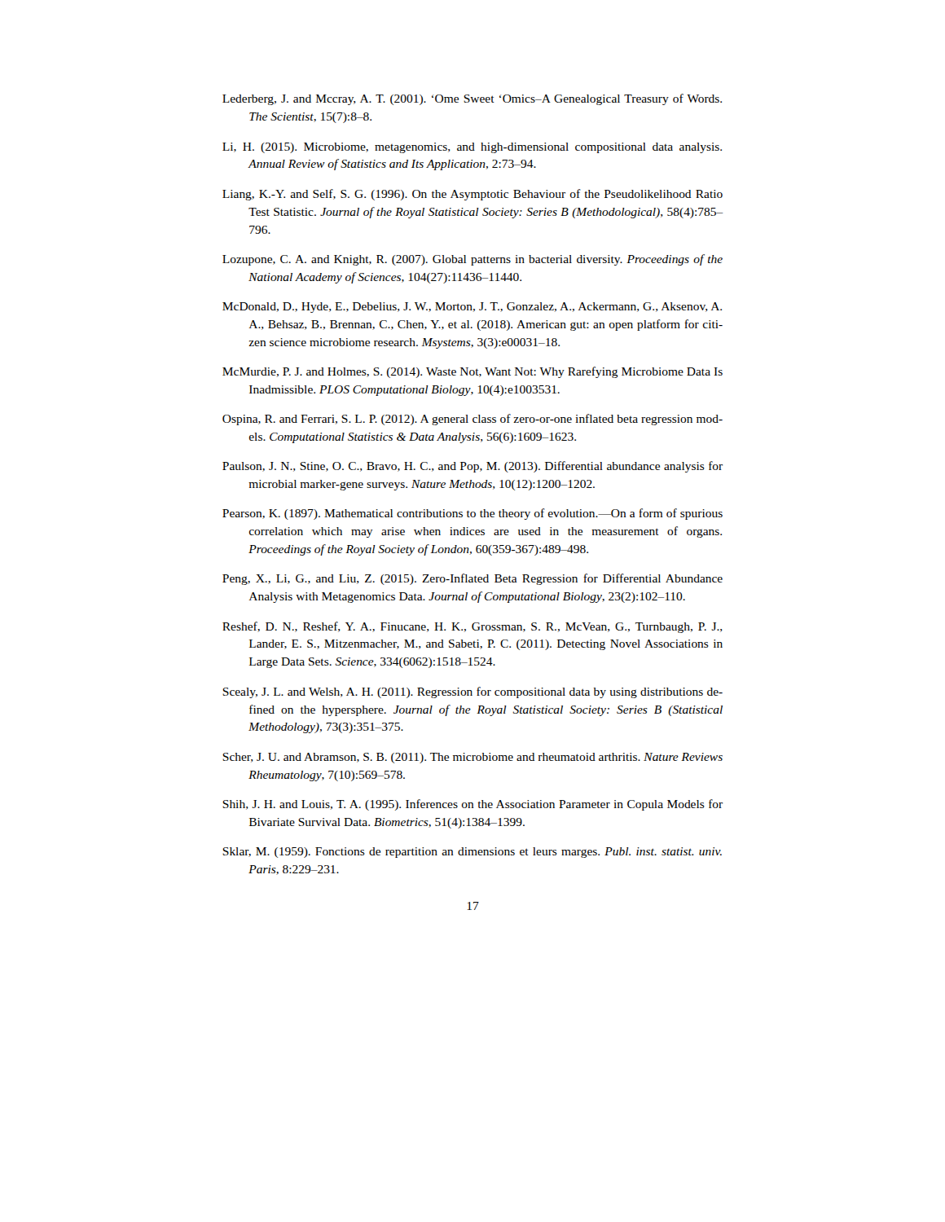Lederberg, J. and Mccray, A. T. (2001). ‘Ome Sweet ‘Omics–A Genealogical Treasury of Words. The Scientist, 15(7):8–8.
Li, H. (2015). Microbiome, metagenomics, and high-dimensional compositional data analysis. Annual Review of Statistics and Its Application, 2:73–94.
Liang, K.-Y. and Self, S. G. (1996). On the Asymptotic Behaviour of the Pseudolikelihood Ratio Test Statistic. Journal of the Royal Statistical Society: Series B (Methodological), 58(4):785–796.
Lozupone, C. A. and Knight, R. (2007). Global patterns in bacterial diversity. Proceedings of the National Academy of Sciences, 104(27):11436–11440.
McDonald, D., Hyde, E., Debelius, J. W., Morton, J. T., Gonzalez, A., Ackermann, G., Aksenov, A. A., Behsaz, B., Brennan, C., Chen, Y., et al. (2018). American gut: an open platform for citizen science microbiome research. Msystems, 3(3):e00031–18.
McMurdie, P. J. and Holmes, S. (2014). Waste Not, Want Not: Why Rarefying Microbiome Data Is Inadmissible. PLOS Computational Biology, 10(4):e1003531.
Ospina, R. and Ferrari, S. L. P. (2012). A general class of zero-or-one inflated beta regression models. Computational Statistics & Data Analysis, 56(6):1609–1623.
Paulson, J. N., Stine, O. C., Bravo, H. C., and Pop, M. (2013). Differential abundance analysis for microbial marker-gene surveys. Nature Methods, 10(12):1200–1202.
Pearson, K. (1897). Mathematical contributions to the theory of evolution.—On a form of spurious correlation which may arise when indices are used in the measurement of organs. Proceedings of the Royal Society of London, 60(359-367):489–498.
Peng, X., Li, G., and Liu, Z. (2015). Zero-Inflated Beta Regression for Differential Abundance Analysis with Metagenomics Data. Journal of Computational Biology, 23(2):102–110.
Reshef, D. N., Reshef, Y. A., Finucane, H. K., Grossman, S. R., McVean, G., Turnbaugh, P. J., Lander, E. S., Mitzenmacher, M., and Sabeti, P. C. (2011). Detecting Novel Associations in Large Data Sets. Science, 334(6062):1518–1524.
Scealy, J. L. and Welsh, A. H. (2011). Regression for compositional data by using distributions defined on the hypersphere. Journal of the Royal Statistical Society: Series B (Statistical Methodology), 73(3):351–375.
Scher, J. U. and Abramson, S. B. (2011). The microbiome and rheumatoid arthritis. Nature Reviews Rheumatology, 7(10):569–578.
Shih, J. H. and Louis, T. A. (1995). Inferences on the Association Parameter in Copula Models for Bivariate Survival Data. Biometrics, 51(4):1384–1399.
Sklar, M. (1959). Fonctions de repartition an dimensions et leurs marges. Publ. inst. statist. univ. Paris, 8:229–231.
17